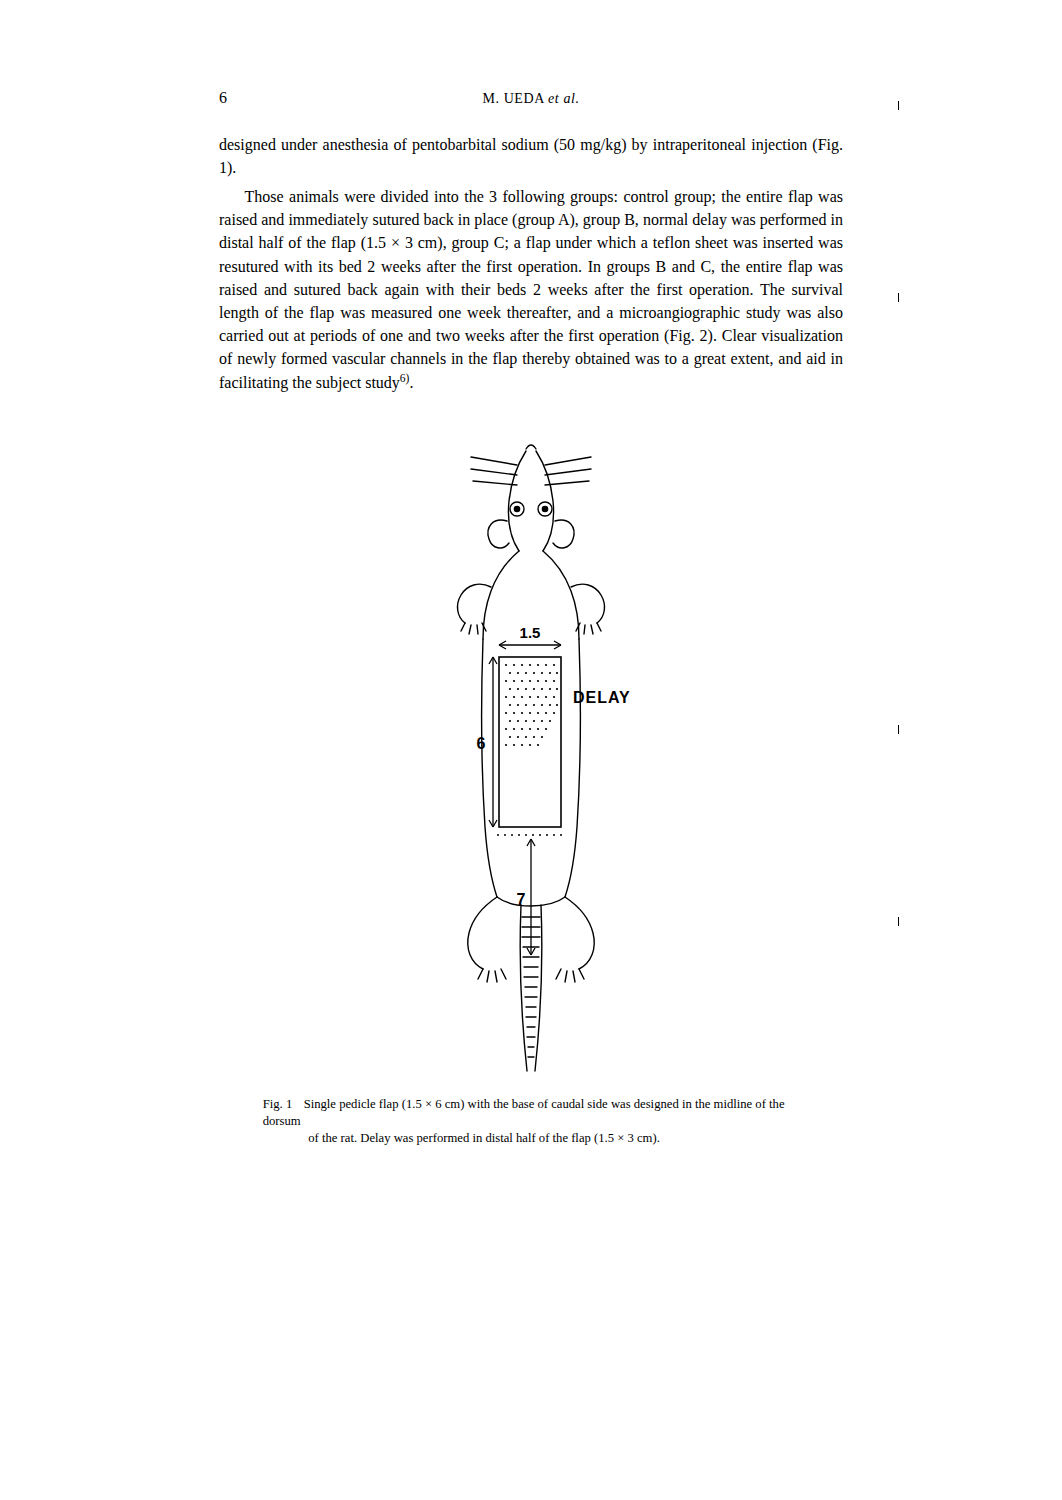6
M. UEDA et al.
designed under anesthesia of pentobarbital sodium (50 mg/kg) by intraperitoneal injection (Fig. 1).
Those animals were divided into the 3 following groups: control group; the entire flap was raised and immediately sutured back in place (group A), group B, normal delay was performed in distal half of the flap (1.5 × 3 cm), group C; a flap under which a teflon sheet was inserted was resutured with its bed 2 weeks after the first operation. In groups B and C, the entire flap was raised and sutured back again with their beds 2 weeks after the first operation. The survival length of the flap was measured one week thereafter, and a microangiographic study was also carried out at periods of one and two weeks after the first operation (Fig. 2). Clear visualization of newly formed vascular channels in the flap thereby obtained was to a great extent, and aid in facilitating the subject study6).
1.5 6 DELAY 7
Fig. 1 Single pedicle flap (1.5 × 6 cm) with the base of caudal side was designed in the midline of the dorsum of the rat. Delay was performed in distal half of the flap (1.5 × 3 cm).